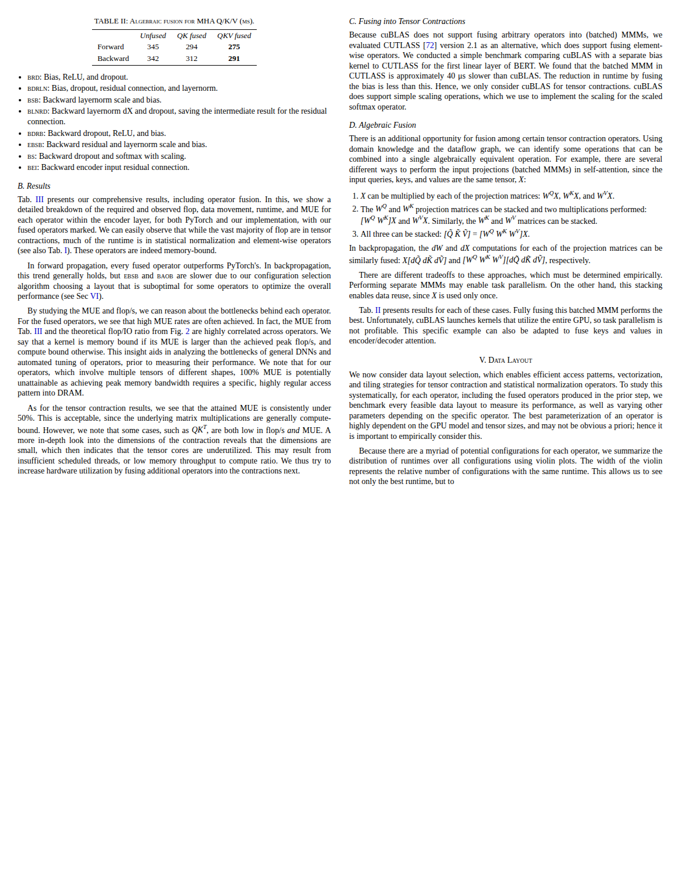TABLE II: Algebraic fusion for MHA Q/K/V (μs).
| | Unfused | QK fused | QKV fused |
| --- | --- | --- | --- |
| Forward | 345 | 294 | 275 |
| Backward | 342 | 312 | 291 |
brd: Bias, ReLU, and dropout.
bdrln: Bias, dropout, residual connection, and layernorm.
bsb: Backward layernorm scale and bias.
blnrd: Backward layernorm dX and dropout, saving the intermediate result for the residual connection.
bdrb: Backward dropout, ReLU, and bias.
ebsb: Backward residual and layernorm scale and bias.
bs: Backward dropout and softmax with scaling.
bei: Backward encoder input residual connection.
B. Results
Tab. III presents our comprehensive results, including operator fusion. In this, we show a detailed breakdown of the required and observed flop, data movement, runtime, and MUE for each operator within the encoder layer, for both PyTorch and our implementation, with our fused operators marked. We can easily observe that while the vast majority of flop are in tensor contractions, much of the runtime is in statistical normalization and element-wise operators (see also Tab. I). These operators are indeed memory-bound.
In forward propagation, every fused operator outperforms PyTorch's. In backpropagation, this trend generally holds, but ebsb and baob are slower due to our configuration selection algorithm choosing a layout that is suboptimal for some operators to optimize the overall performance (see Sec VI).
By studying the MUE and flop/s, we can reason about the bottlenecks behind each operator. For the fused operators, we see that high MUE rates are often achieved. In fact, the MUE from Tab. III and the theoretical flop/IO ratio from Fig. 2 are highly correlated across operators. We say that a kernel is memory bound if its MUE is larger than the achieved peak flop/s, and compute bound otherwise. This insight aids in analyzing the bottlenecks of general DNNs and automated tuning of operators, prior to measuring their performance. We note that for our operators, which involve multiple tensors of different shapes, 100% MUE is potentially unattainable as achieving peak memory bandwidth requires a specific, highly regular access pattern into DRAM.
As for the tensor contraction results, we see that the attained MUE is consistently under 50%. This is acceptable, since the underlying matrix multiplications are generally compute-bound. However, we note that some cases, such as QKT, are both low in flop/s and MUE. A more in-depth look into the dimensions of the contraction reveals that the dimensions are small, which then indicates that the tensor cores are underutilized. This may result from insufficient scheduled threads, or low memory throughput to compute ratio. We thus try to increase hardware utilization by fusing additional operators into the contractions next.
C. Fusing into Tensor Contractions
Because cuBLAS does not support fusing arbitrary operators into (batched) MMMs, we evaluated CUTLASS [72] version 2.1 as an alternative, which does support fusing element-wise operators. We conducted a simple benchmark comparing cuBLAS with a separate bias kernel to CUTLASS for the first linear layer of BERT. We found that the batched MMM in CUTLASS is approximately 40 μs slower than cuBLAS. The reduction in runtime by fusing the bias is less than this. Hence, we only consider cuBLAS for tensor contractions. cuBLAS does support simple scaling operations, which we use to implement the scaling for the scaled softmax operator.
D. Algebraic Fusion
There is an additional opportunity for fusion among certain tensor contraction operators. Using domain knowledge and the dataflow graph, we can identify some operations that can be combined into a single algebraically equivalent operation. For example, there are several different ways to perform the input projections (batched MMMs) in self-attention, since the input queries, keys, and values are the same tensor, X:
X can be multiplied by each of the projection matrices: WQX, WKX, and WVX.
The WQ and WK projection matrices can be stacked and two multiplications performed: [WQ WK]X and WVX. Similarly, the WK and WV matrices can be stacked.
All three can be stacked: [Q̃ K̃ Ṽ] = [WQ WK WV]X.
In backpropagation, the dW and dX computations for each of the projection matrices can be similarly fused: X[dQ̃ dK̃ dṼ] and [WQ WK WV][dQ̃ dK̃ dṼ], respectively.
There are different tradeoffs to these approaches, which must be determined empirically. Performing separate MMMs may enable task parallelism. On the other hand, this stacking enables data reuse, since X is used only once.
Tab. II presents results for each of these cases. Fully fusing this batched MMM performs the best. Unfortunately, cuBLAS launches kernels that utilize the entire GPU, so task parallelism is not profitable. This specific example can also be adapted to fuse keys and values in encoder/decoder attention.
V. Data Layout
We now consider data layout selection, which enables efficient access patterns, vectorization, and tiling strategies for tensor contraction and statistical normalization operators. To study this systematically, for each operator, including the fused operators produced in the prior step, we benchmark every feasible data layout to measure its performance, as well as varying other parameters depending on the specific operator. The best parameterization of an operator is highly dependent on the GPU model and tensor sizes, and may not be obvious a priori; hence it is important to empirically consider this.
Because there are a myriad of potential configurations for each operator, we summarize the distribution of runtimes over all configurations using violin plots. The width of the violin represents the relative number of configurations with the same runtime. This allows us to see not only the best runtime, but to